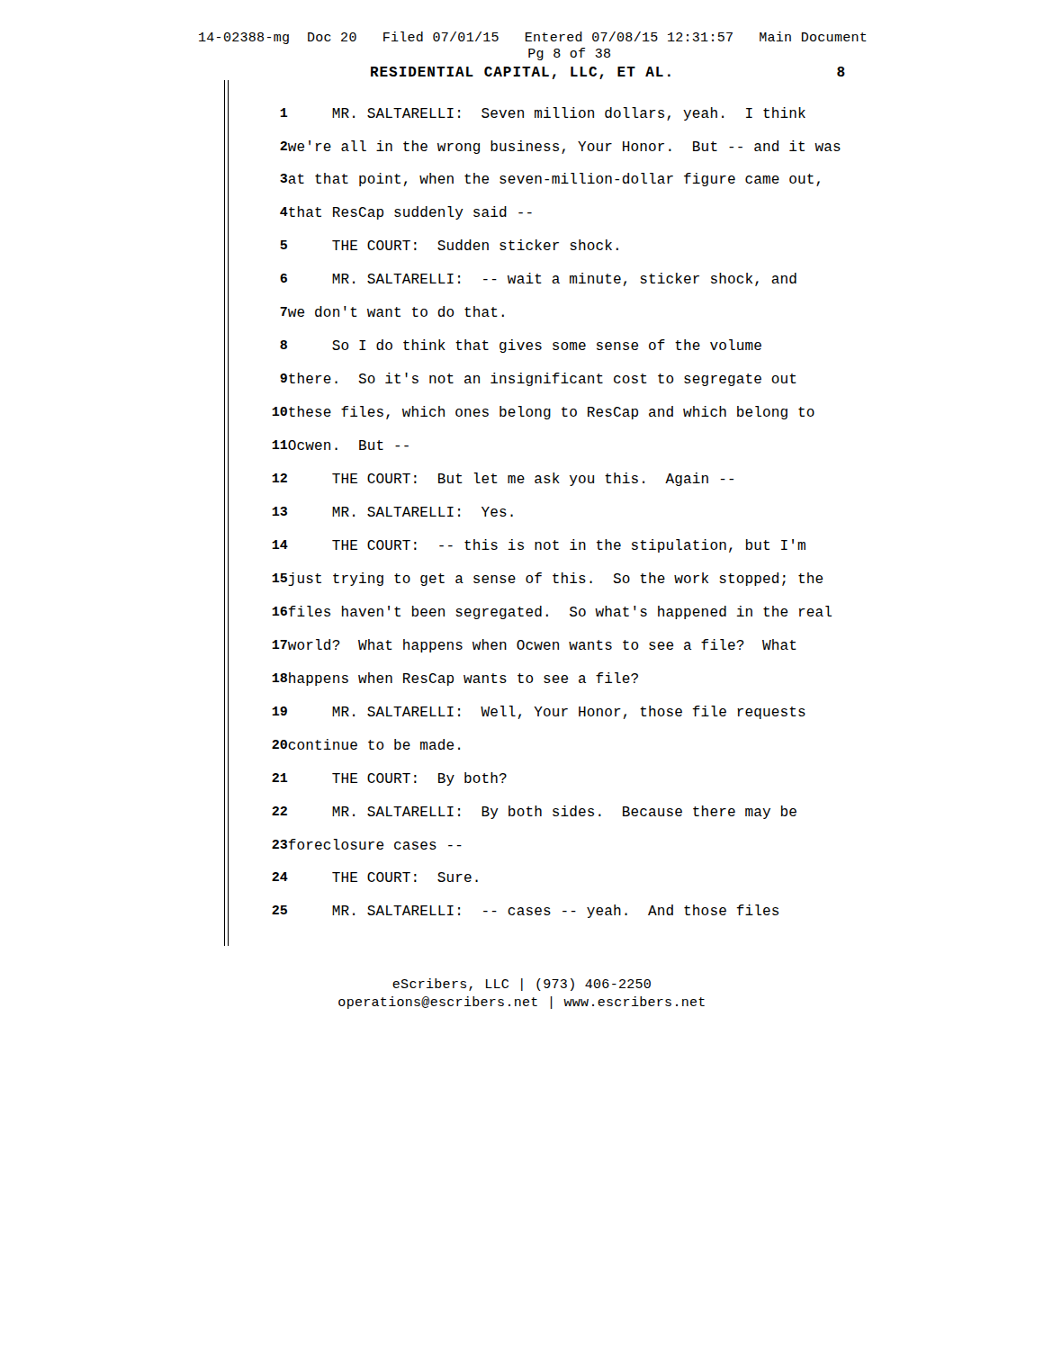14-02388-mg Doc 20 Filed 07/01/15 Entered 07/08/15 12:31:57 Main Document Pg 8 of 38
RESIDENTIAL CAPITAL, LLC, ET AL. 8
| 1 | MR. SALTARELLI: Seven million dollars, yeah. I think |
| 2 | we're all in the wrong business, Your Honor. But -- and it was |
| 3 | at that point, when the seven-million-dollar figure came out, |
| 4 | that ResCap suddenly said -- |
| 5 | THE COURT: Sudden sticker shock. |
| 6 | MR. SALTARELLI: -- wait a minute, sticker shock, and |
| 7 | we don't want to do that. |
| 8 | So I do think that gives some sense of the volume |
| 9 | there. So it's not an insignificant cost to segregate out |
| 10 | these files, which ones belong to ResCap and which belong to |
| 11 | Ocwen. But -- |
| 12 | THE COURT: But let me ask you this. Again -- |
| 13 | MR. SALTARELLI: Yes. |
| 14 | THE COURT: -- this is not in the stipulation, but I'm |
| 15 | just trying to get a sense of this. So the work stopped; the |
| 16 | files haven't been segregated. So what's happened in the real |
| 17 | world? What happens when Ocwen wants to see a file? What |
| 18 | happens when ResCap wants to see a file? |
| 19 | MR. SALTARELLI: Well, Your Honor, those file requests |
| 20 | continue to be made. |
| 21 | THE COURT: By both? |
| 22 | MR. SALTARELLI: By both sides. Because there may be |
| 23 | foreclosure cases -- |
| 24 | THE COURT: Sure. |
| 25 | MR. SALTARELLI: -- cases -- yeah. And those files |
eScribers, LLC | (973) 406-2250
operations@escribers.net | www.escribers.net